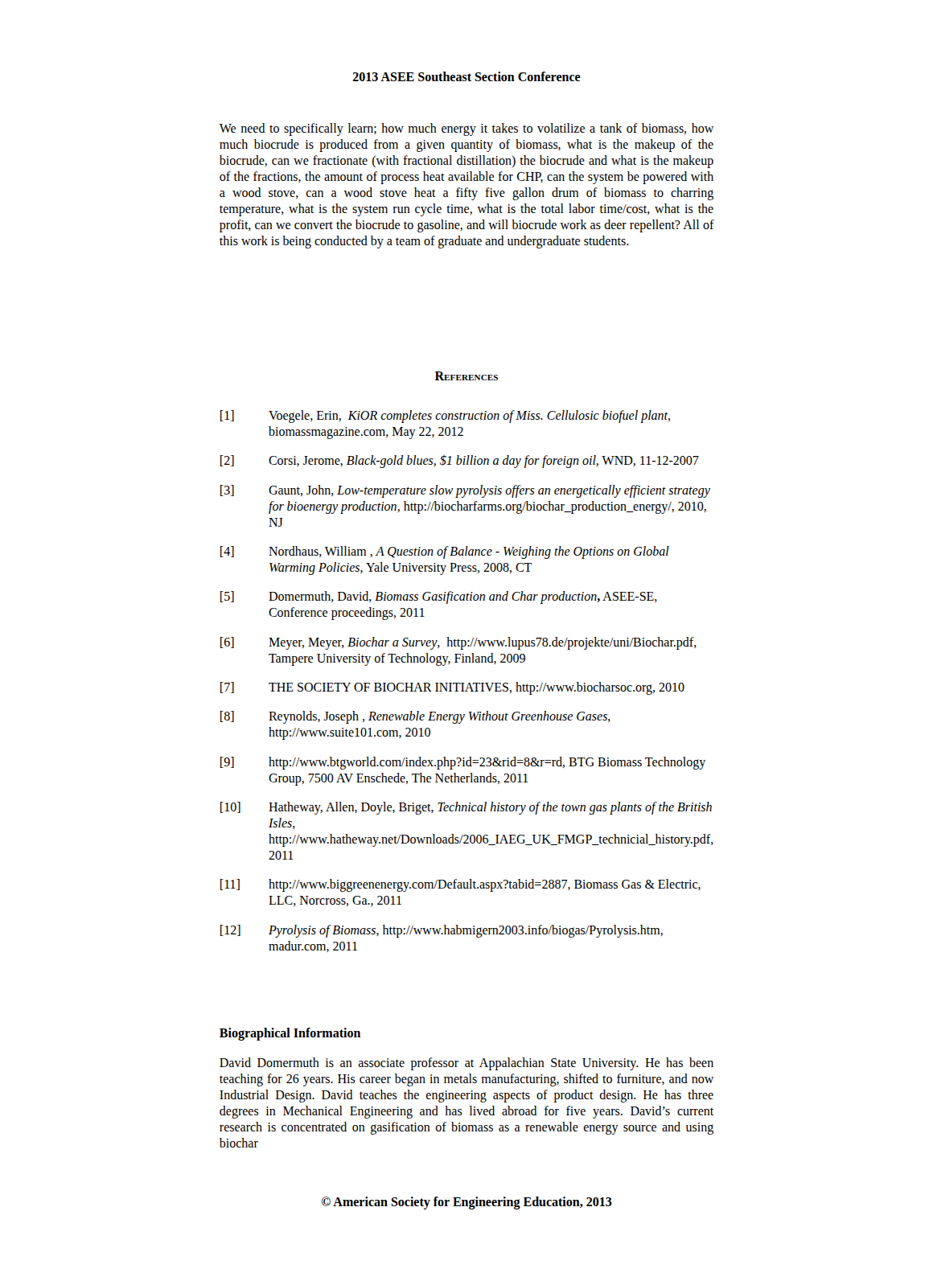2013 ASEE Southeast Section Conference
We need to specifically learn; how much energy it takes to volatilize a tank of biomass, how much biocrude is produced from a given quantity of biomass, what is the makeup of the biocrude, can we fractionate (with fractional distillation) the biocrude and what is the makeup of the fractions, the amount of process heat available for CHP, can the system be powered with a wood stove, can a wood stove heat a fifty five gallon drum of biomass to charring temperature, what is the system run cycle time, what is the total labor time/cost, what is the profit, can we convert the biocrude to gasoline, and will biocrude work as deer repellent? All of this work is being conducted by a team of graduate and undergraduate students.
References
| [1] | Voegele, Erin, KiOR completes construction of Miss. Cellulosic biofuel plant , biomassmagazine.com, May 22, 2012 |
| [2] | Corsi, Jerome, Black-gold blues, $1 billion a day for foreign oil, WND, 11-12-2007 |
| [3] | Gaunt, John, Low-temperature slow pyrolysis offers an energetically efficient strategy for bioenergy production , http://biocharfarms.org/biochar_production_energy/, 2010, NJ |
| [4] | Nordhaus, William , A Question of Balance - Weighing the Options on Global Warming Policies , Yale University Press, 2008, CT |
| [5] | Domermuth, David, Biomass Gasification and Char production , ASEE-SE, Conference proceedings, 2011 |
| [6] | Meyer, Meyer, Biochar a Survey , http://www.lupus78.de/projekte/uni/Biochar.pdf, Tampere University of Technology, Finland, 2009 |
| [7] | THE SOCIETY OF BIOCHAR INITIATIVES, http://www.biocharsoc.org, 2010 |
| [8] | Reynolds, Joseph , Renewable Energy Without Greenhouse Gases , http://www.suite101.com, 2010 |
| [9] | http://www.btgworld.com/index.php?id=23&rid=8&r=rd, BTG Biomass Technology Group, 7500 AV Enschede, The Netherlands, 2011 |
| [10] | Hatheway, Allen, Doyle, Briget, Technical history of the town gas plants of the British Isles , http://www.hatheway.net/Downloads/2006_IAEG_UK_FMGP_technicial_history.pdf, 2011 |
| [11] | http://www.biggreenenergy.com/Default.aspx?tabid=2887, Biomass Gas & Electric, LLC, Norcross, Ga., 2011 |
| [12] | Pyrolysis of Biomass , http://www.habmigern2003.info/biogas/Pyrolysis.htm, madur.com, 2011 |
Biographical Information
David Domermuth is an associate professor at Appalachian State University. He has been teaching for 26 years. His career began in metals manufacturing, shifted to furniture, and now Industrial Design. David teaches the engineering aspects of product design. He has three degrees in Mechanical Engineering and has lived abroad for five years. David’s current research is concentrated on gasification of biomass as a renewable energy source and using biochar
© American Society for Engineering Education, 2013